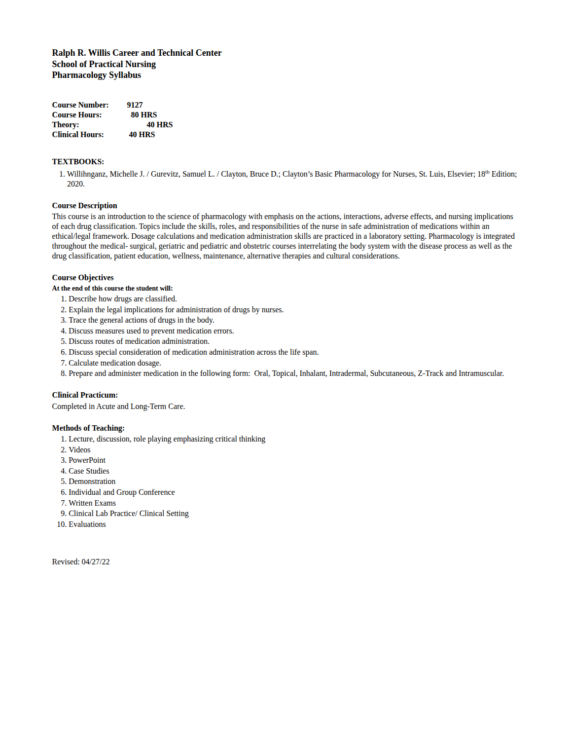Ralph R. Willis Career and Technical Center
School of Practical Nursing
Pharmacology Syllabus
Course Number: 9127
Course Hours: 80 HRS
Theory: 40 HRS
Clinical Hours: 40 HRS
TEXTBOOKS:
Willihnganz, Michelle J. / Gurevitz, Samuel L. / Clayton, Bruce D.; Clayton’s Basic Pharmacology for Nurses, St. Luis, Elsevier; 18th Edition; 2020.
Course Description
This course is an introduction to the science of pharmacology with emphasis on the actions, interactions, adverse effects, and nursing implications of each drug classification. Topics include the skills, roles, and responsibilities of the nurse in safe administration of medications within an ethical/legal framework. Dosage calculations and medication administration skills are practiced in a laboratory setting. Pharmacology is integrated throughout the medical- surgical, geriatric and pediatric and obstetric courses interrelating the body system with the disease process as well as the drug classification, patient education, wellness, maintenance, alternative therapies and cultural considerations.
Course Objectives
At the end of this course the student will:
Describe how drugs are classified.
Explain the legal implications for administration of drugs by nurses.
Trace the general actions of drugs in the body.
Discuss measures used to prevent medication errors.
Discuss routes of medication administration.
Discuss special consideration of medication administration across the life span.
Calculate medication dosage.
Prepare and administer medication in the following form: Oral, Topical, Inhalant, Intradermal, Subcutaneous, Z-Track and Intramuscular.
Clinical Practicum:
Completed in Acute and Long-Term Care.
Methods of Teaching:
Lecture, discussion, role playing emphasizing critical thinking
Videos
PowerPoint
Case Studies
Demonstration
Individual and Group Conference
Written Exams
Clinical Lab Practice/ Clinical Setting
Evaluations
Revised: 04/27/22